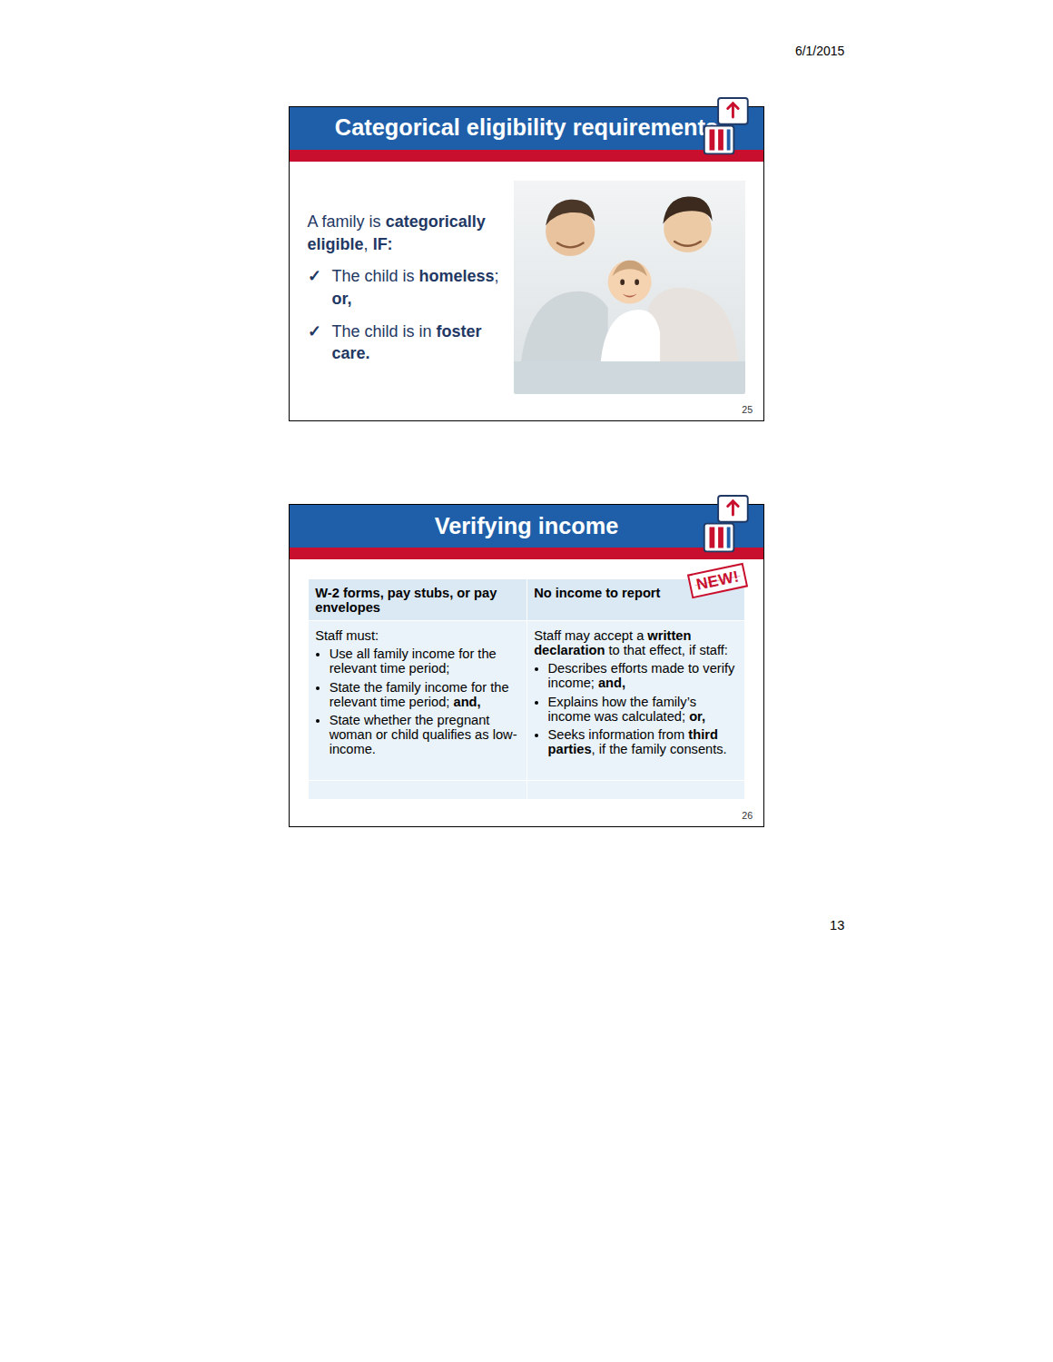6/1/2015
Categorical eligibility requirements
A family is categorically eligible, IF:
The child is homeless; or,
The child is in foster care.
25
Verifying income
| W-2 forms, pay stubs, or pay envelopes | No income to report NEW! |
| --- | --- |
| Staff must: Use all family income for the relevant time period; State the family income for the relevant time period; and, State whether the pregnant woman or child qualifies as low-income. | Staff may accept a written declaration to that effect, if staff: Describes efforts made to verify income; and, Explains how the family’s income was calculated; or, Seeks information from third parties , if the family consents. |
26
13